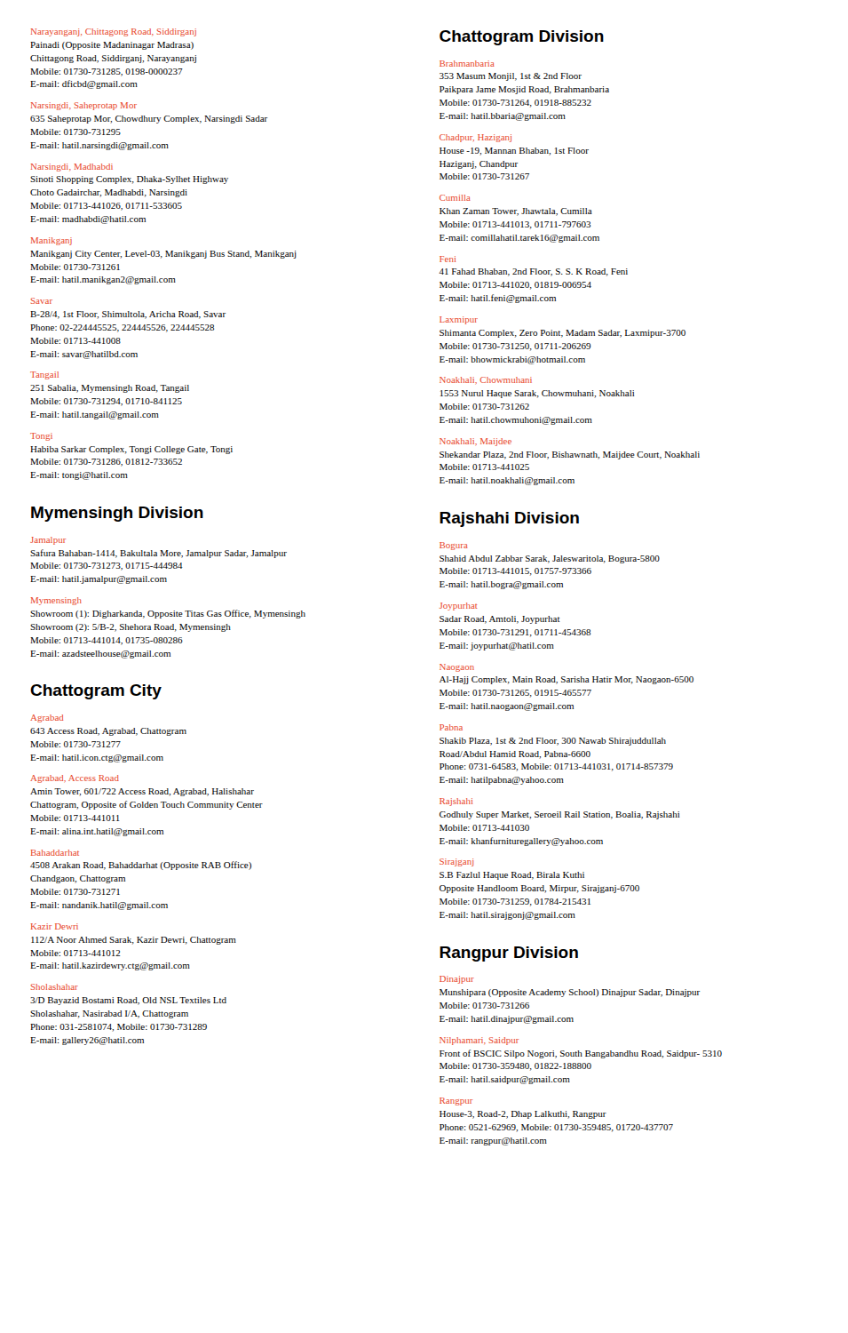Narayanganj, Chittagong Road, Siddirganj
Painadi (Opposite Madaninagar Madrasa)
Chittagong Road, Siddirganj, Narayanganj
Mobile: 01730-731285, 0198-0000237
E-mail: dficbd@gmail.com
Narsingdi, Saheprotap Mor
635 Saheprotap Mor, Chowdhury Complex, Narsingdi Sadar
Mobile: 01730-731295
E-mail: hatil.narsingdi@gmail.com
Narsingdi, Madhabdi
Sinoti Shopping Complex, Dhaka-Sylhet Highway
Choto Gadairchar, Madhabdi, Narsingdi
Mobile: 01713-441026, 01711-533605
E-mail: madhabdi@hatil.com
Manikganj
Manikganj City Center, Level-03, Manikganj Bus Stand, Manikganj
Mobile: 01730-731261
E-mail: hatil.manikgan2@gmail.com
Savar
B-28/4, 1st Floor, Shimultola, Aricha Road, Savar
Phone: 02-224445525, 224445526, 224445528
Mobile: 01713-441008
E-mail: savar@hatilbd.com
Tangail
251 Sabalia, Mymensingh Road, Tangail
Mobile: 01730-731294, 01710-841125
E-mail: hatil.tangail@gmail.com
Tongi
Habiba Sarkar Complex, Tongi College Gate, Tongi
Mobile: 01730-731286, 01812-733652
E-mail: tongi@hatil.com
Mymensingh Division
Jamalpur
Safura Bahaban-1414, Bakultala More, Jamalpur Sadar, Jamalpur
Mobile: 01730-731273, 01715-444984
E-mail: hatil.jamalpur@gmail.com
Mymensingh
Showroom (1): Digharkanda, Opposite Titas Gas Office, Mymensingh
Showroom (2): 5/B-2, Shehora Road, Mymensingh
Mobile: 01713-441014, 01735-080286
E-mail: azadsteelhouse@gmail.com
Chattogram City
Agrabad
643 Access Road, Agrabad, Chattogram
Mobile: 01730-731277
E-mail: hatil.icon.ctg@gmail.com
Agrabad, Access Road
Amin Tower, 601/722 Access Road, Agrabad, Halishahar
Chattogram, Opposite of Golden Touch Community Center
Mobile: 01713-441011
E-mail: alina.int.hatil@gmail.com
Bahaddarhat
4508 Arakan Road, Bahaddarhat (Opposite RAB Office)
Chandgaon, Chattogram
Mobile: 01730-731271
E-mail: nandanik.hatil@gmail.com
Kazir Dewri
112/A Noor Ahmed Sarak, Kazir Dewri, Chattogram
Mobile: 01713-441012
E-mail: hatil.kazirdewry.ctg@gmail.com
Sholashahar
3/D Bayazid Bostami Road, Old NSL Textiles Ltd
Sholashahar, Nasirabad I/A, Chattogram
Phone: 031-2581074, Mobile: 01730-731289
E-mail: gallery26@hatil.com
Chattogram Division
Brahmanbaria
353 Masum Monjil, 1st & 2nd Floor
Paikpara Jame Mosjid Road, Brahmanbaria
Mobile: 01730-731264, 01918-885232
E-mail: hatil.bbaria@gmail.com
Chadpur, Haziganj
House -19, Mannan Bhaban, 1st Floor
Haziganj, Chandpur
Mobile: 01730-731267
Cumilla
Khan Zaman Tower, Jhawtala, Cumilla
Mobile: 01713-441013, 01711-797603
E-mail: comillahatil.tarek16@gmail.com
Feni
41 Fahad Bhaban, 2nd Floor, S. S. K Road, Feni
Mobile: 01713-441020, 01819-006954
E-mail: hatil.feni@gmail.com
Laxmipur
Shimanta Complex, Zero Point, Madam Sadar, Laxmipur-3700
Mobile: 01730-731250, 01711-206269
E-mail: bhowmickrabi@hotmail.com
Noakhali, Chowmuhani
1553 Nurul Haque Sarak, Chowmuhani, Noakhali
Mobile: 01730-731262
E-mail: hatil.chowmuhoni@gmail.com
Noakhali, Maijdee
Shekandar Plaza, 2nd Floor, Bishawnath, Maijdee Court, Noakhali
Mobile: 01713-441025
E-mail: hatil.noakhali@gmail.com
Rajshahi Division
Bogura
Shahid Abdul Zabbar Sarak, Jaleswaritola, Bogura-5800
Mobile: 01713-441015, 01757-973366
E-mail: hatil.bogra@gmail.com
Joypurhat
Sadar Road, Amtoli, Joypurhat
Mobile: 01730-731291, 01711-454368
E-mail: joypurhat@hatil.com
Naogaon
Al-Hajj Complex, Main Road, Sarisha Hatir Mor, Naogaon-6500
Mobile: 01730-731265, 01915-465577
E-mail: hatil.naogaon@gmail.com
Pabna
Shakib Plaza, 1st & 2nd Floor, 300 Nawab Shirajuddullah
Road/Abdul Hamid Road, Pabna-6600
Phone: 0731-64583, Mobile: 01713-441031, 01714-857379
E-mail: hatilpabna@yahoo.com
Rajshahi
Godhuly Super Market, Seroeil Rail Station, Boalia, Rajshahi
Mobile: 01713-441030
E-mail: khanfurnituregallery@yahoo.com
Sirajganj
S.B Fazlul Haque Road, Birala Kuthi
Opposite Handloom Board, Mirpur, Sirajganj-6700
Mobile: 01730-731259, 01784-215431
E-mail: hatil.sirajgonj@gmail.com
Rangpur Division
Dinajpur
Munshipara (Opposite Academy School) Dinajpur Sadar, Dinajpur
Mobile: 01730-731266
E-mail: hatil.dinajpur@gmail.com
Nilphamari, Saidpur
Front of BSCIC Silpo Nogori, South Bangabandhu Road, Saidpur- 5310
Mobile: 01730-359480, 01822-188800
E-mail: hatil.saidpur@gmail.com
Rangpur
House-3, Road-2, Dhap Lalkuthi, Rangpur
Phone: 0521-62969, Mobile: 01730-359485, 01720-437707
E-mail: rangpur@hatil.com